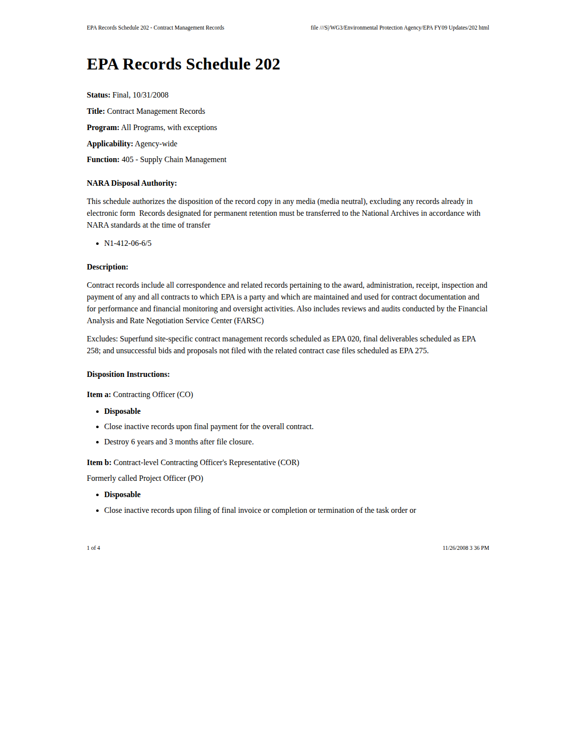EPA Records Schedule 202 - Contract Management Records
file ///S|/WG3/Environmental Protection Agency/EPA FY09 Updates/202 html
EPA Records Schedule 202
Status: Final, 10/31/2008
Title: Contract Management Records
Program: All Programs, with exceptions
Applicability: Agency-wide
Function: 405 - Supply Chain Management
NARA Disposal Authority:
This schedule authorizes the disposition of the record copy in any media (media neutral), excluding any records already in electronic form Records designated for permanent retention must be transferred to the National Archives in accordance with NARA standards at the time of transfer
N1-412-06-6/5
Description:
Contract records include all correspondence and related records pertaining to the award, administration, receipt, inspection and payment of any and all contracts to which EPA is a party and which are maintained and used for contract documentation and for performance and financial monitoring and oversight activities. Also includes reviews and audits conducted by the Financial Analysis and Rate Negotiation Service Center (FARSC)
Excludes: Superfund site-specific contract management records scheduled as EPA 020, final deliverables scheduled as EPA 258; and unsuccessful bids and proposals not filed with the related contract case files scheduled as EPA 275.
Disposition Instructions:
Item a: Contracting Officer (CO)
Disposable
Close inactive records upon final payment for the overall contract.
Destroy 6 years and 3 months after file closure.
Item b: Contract-level Contracting Officer's Representative (COR)
Formerly called Project Officer (PO)
Disposable
Close inactive records upon filing of final invoice or completion or termination of the task order or
1 of 4
11/26/2008 3 36 PM